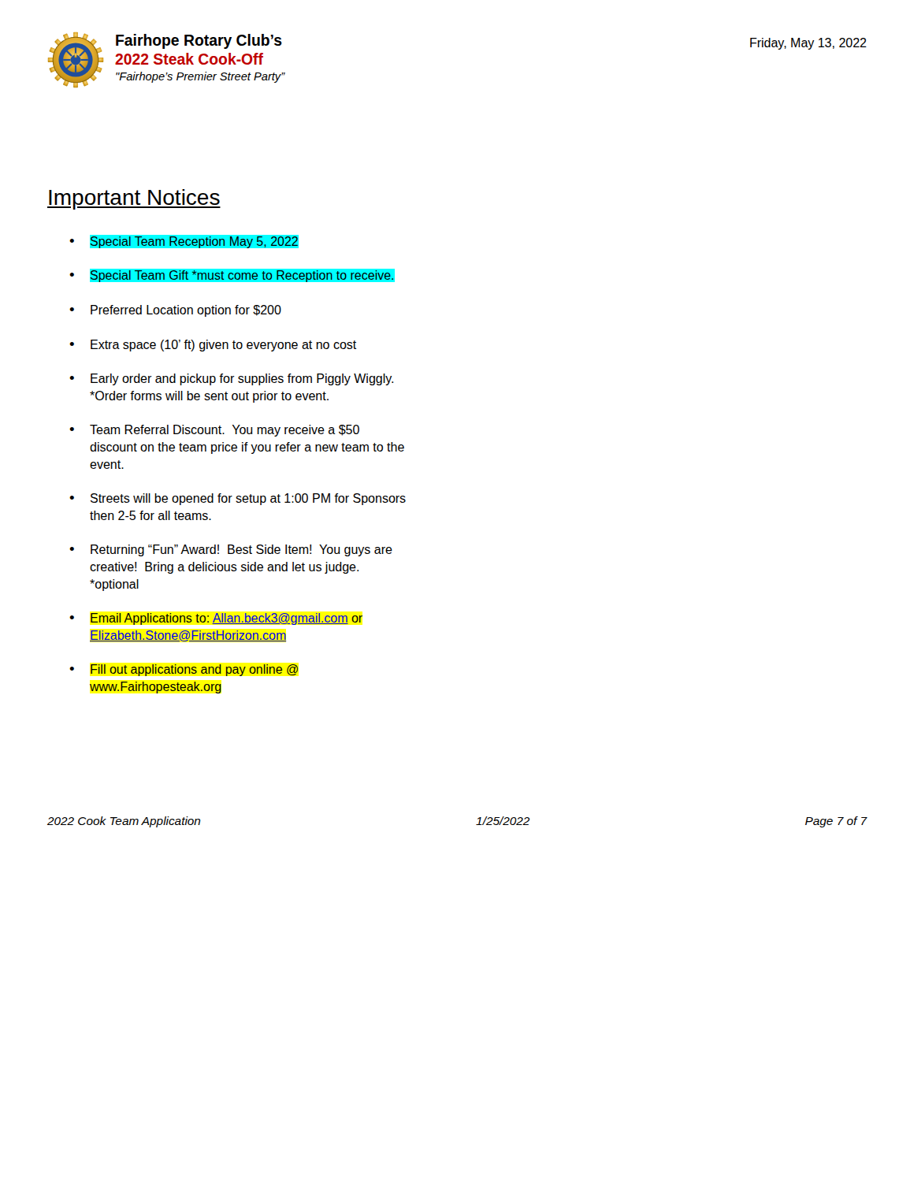Fairhope Rotary Club’s
2022 Steak Cook-Off
"Fairhope’s Premier Street Party”
Friday, May 13, 2022
Important Notices
Special Team Reception May 5, 2022
Special Team Gift *must come to Reception to receive.
Preferred Location option for $200
Extra space (10’ ft) given to everyone at no cost
Early order and pickup for supplies from Piggly Wiggly. *Order forms will be sent out prior to event.
Team Referral Discount. You may receive a $50 discount on the team price if you refer a new team to the event.
Streets will be opened for setup at 1:00 PM for Sponsors then 2-5 for all teams.
Returning “Fun” Award! Best Side Item! You guys are creative! Bring a delicious side and let us judge. *optional
Email Applications to: Allan.beck3@gmail.com or Elizabeth.Stone@FirstHorizon.com
Fill out applications and pay online @ www.Fairhopesteak.org
2022 Cook Team Application
1/25/2022
Page 7 of 7